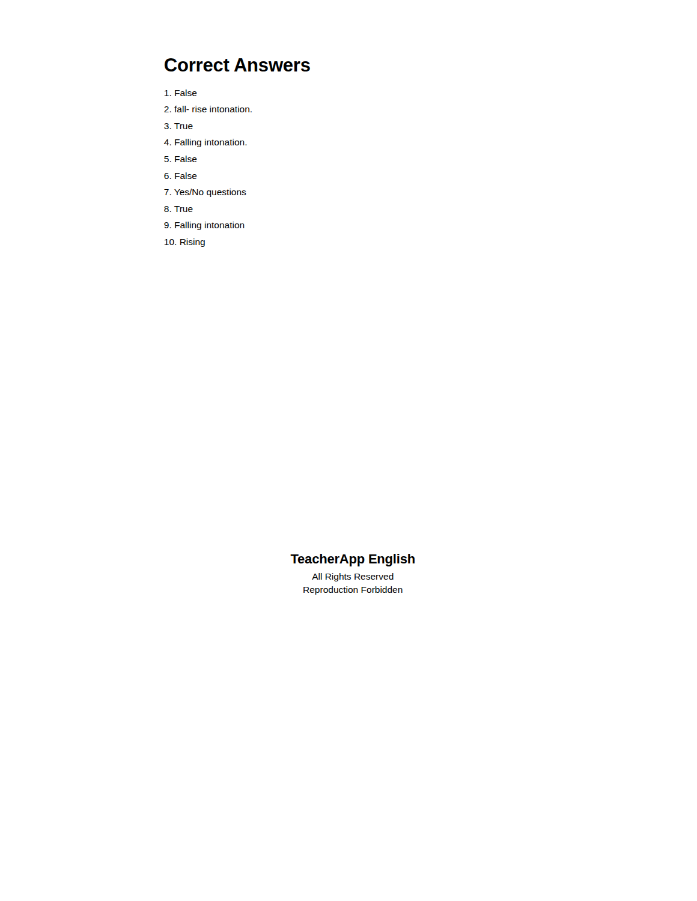Correct Answers
1. False
2. fall- rise intonation.
3. True
4. Falling intonation.
5. False
6. False
7. Yes/No questions
8. True
9. Falling intonation
10. Rising
TeacherApp English
All Rights Reserved
Reproduction Forbidden